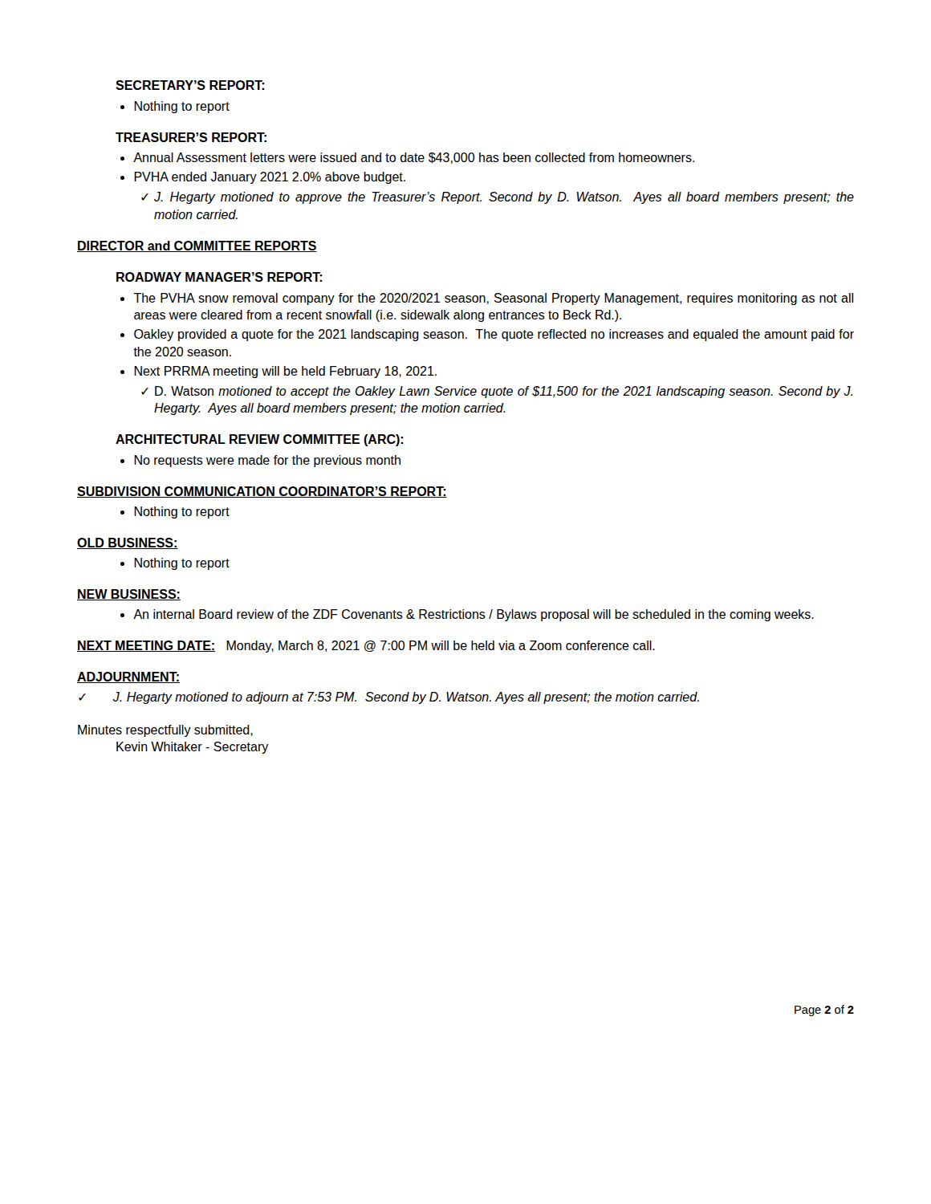SECRETARY’S REPORT:
Nothing to report
TREASURER’S REPORT:
Annual Assessment letters were issued and to date $43,000 has been collected from homeowners.
PVHA ended January 2021 2.0% above budget.
J. Hegarty motioned to approve the Treasurer’s Report. Second by D. Watson. Ayes all board members present; the motion carried.
DIRECTOR and COMMITTEE REPORTS
ROADWAY MANAGER’S REPORT:
The PVHA snow removal company for the 2020/2021 season, Seasonal Property Management, requires monitoring as not all areas were cleared from a recent snowfall (i.e. sidewalk along entrances to Beck Rd.).
Oakley provided a quote for the 2021 landscaping season. The quote reflected no increases and equaled the amount paid for the 2020 season.
Next PRRMA meeting will be held February 18, 2021.
D. Watson motioned to accept the Oakley Lawn Service quote of $11,500 for the 2021 landscaping season. Second by J. Hegarty. Ayes all board members present; the motion carried.
ARCHITECTURAL REVIEW COMMITTEE (ARC):
No requests were made for the previous month
SUBDIVISION COMMUNICATION COORDINATOR’S REPORT:
Nothing to report
OLD BUSINESS:
Nothing to report
NEW BUSINESS:
An internal Board review of the ZDF Covenants & Restrictions / Bylaws proposal will be scheduled in the coming weeks.
NEXT MEETING DATE: Monday, March 8, 2021 @ 7:00 PM will be held via a Zoom conference call.
ADJOURNMENT:
✓ J. Hegarty motioned to adjourn at 7:53 PM. Second by D. Watson. Ayes all present; the motion carried.
Minutes respectfully submitted,
Kevin Whitaker - Secretary
Page 2 of 2